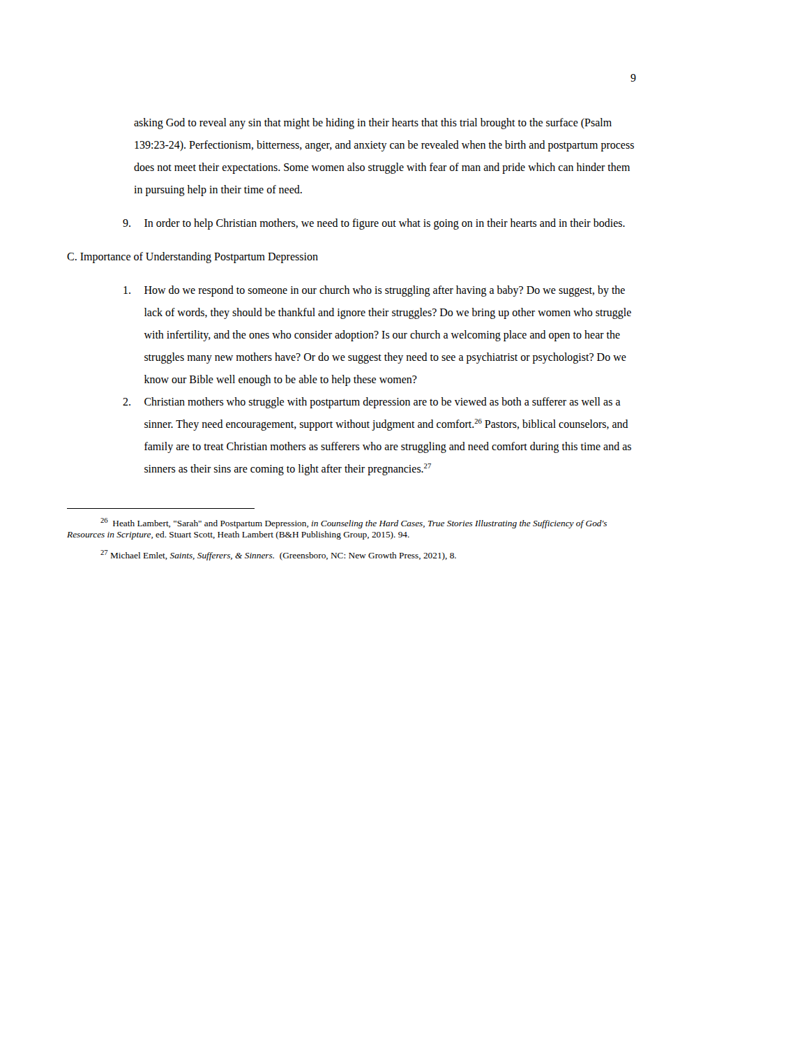9
asking God to reveal any sin that might be hiding in their hearts that this trial brought to the surface (Psalm 139:23-24). Perfectionism, bitterness, anger, and anxiety can be revealed when the birth and postpartum process does not meet their expectations. Some women also struggle with fear of man and pride which can hinder them in pursuing help in their time of need.
In order to help Christian mothers, we need to figure out what is going on in their hearts and in their bodies.
C. Importance of Understanding Postpartum Depression
How do we respond to someone in our church who is struggling after having a baby? Do we suggest, by the lack of words, they should be thankful and ignore their struggles? Do we bring up other women who struggle with infertility, and the ones who consider adoption? Is our church a welcoming place and open to hear the struggles many new mothers have? Or do we suggest they need to see a psychiatrist or psychologist? Do we know our Bible well enough to be able to help these women?
Christian mothers who struggle with postpartum depression are to be viewed as both a sufferer as well as a sinner. They need encouragement, support without judgment and comfort.26 Pastors, biblical counselors, and family are to treat Christian mothers as sufferers who are struggling and need comfort during this time and as sinners as their sins are coming to light after their pregnancies.27
26 Heath Lambert, "Sarah" and Postpartum Depression, in Counseling the Hard Cases, True Stories Illustrating the Sufficiency of God's Resources in Scripture, ed. Stuart Scott, Heath Lambert (B&H Publishing Group, 2015). 94.
27 Michael Emlet, Saints, Sufferers, & Sinners. (Greensboro, NC: New Growth Press, 2021), 8.